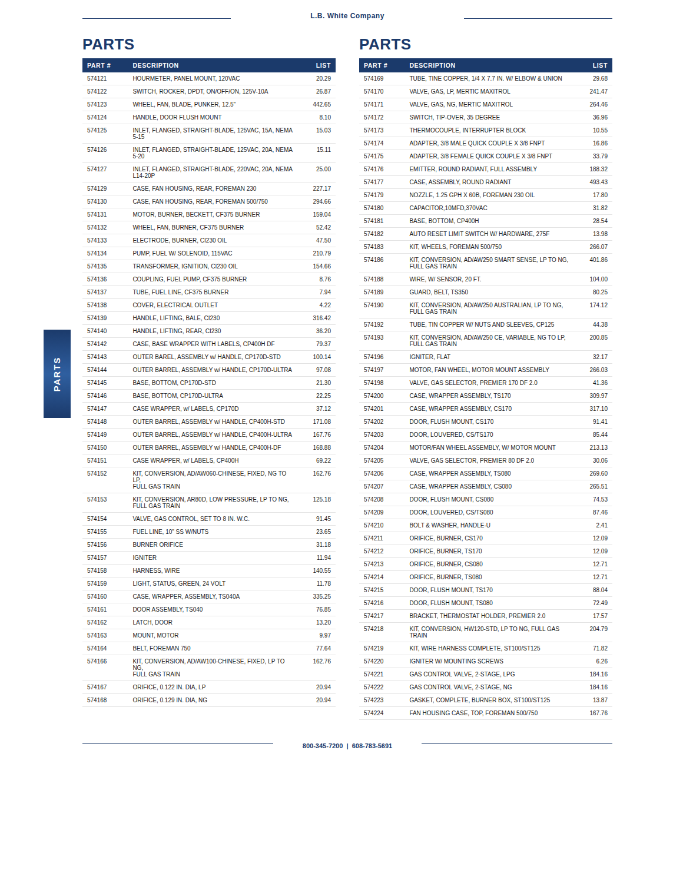L.B. White Company
PARTS
PARTS
| PART # | DESCRIPTION | LIST |
| --- | --- | --- |
| 574121 | HOURMETER, PANEL MOUNT, 120VAC | 20.29 |
| 574122 | SWITCH, ROCKER, DPDT, ON/OFF/ON, 125V-10A | 26.87 |
| 574123 | WHEEL, FAN, BLADE, PUNKER, 12.5" | 442.65 |
| 574124 | HANDLE, DOOR FLUSH MOUNT | 8.10 |
| 574125 | INLET, FLANGED, STRAIGHT-BLADE, 125VAC, 15A, NEMA | 15.03 |
| | 5-15 | |
| 574126 | INLET, FLANGED, STRAIGHT-BLADE, 125VAC, 20A, NEMA | 15.11 |
| | 5-20 | |
| 574127 | INLET, FLANGED, STRAIGHT-BLADE, 220VAC, 20A, NEMA | 25.00 |
| | L14-20P | |
| 574129 | CASE, FAN HOUSING, REAR, FOREMAN 230 | 227.17 |
| 574130 | CASE, FAN HOUSING, REAR, FOREMAN 500/750 | 294.66 |
| 574131 | MOTOR, BURNER, BECKETT, CF375 BURNER | 159.04 |
| 574132 | WHEEL, FAN, BURNER, CF375 BURNER | 52.42 |
| 574133 | ELECTRODE, BURNER, CI230 OIL | 47.50 |
| 574134 | PUMP, FUEL W/ SOLENOID, 115VAC | 210.79 |
| 574135 | TRANSFORMER, IGNITION, CI230 OIL | 154.66 |
| 574136 | COUPLING, FUEL PUMP, CF375 BURNER | 8.76 |
| 574137 | TUBE, FUEL LINE, CF375 BURNER | 7.94 |
| 574138 | COVER, ELECTRICAL OUTLET | 4.22 |
| 574139 | HANDLE, LIFTING, BALE, CI230 | 316.42 |
| 574140 | HANDLE, LIFTING, REAR, CI230 | 36.20 |
| 574142 | CASE, BASE WRAPPER WITH LABELS, CP400H DF | 79.37 |
| 574143 | OUTER BAREL, ASSEMBLY w/ HANDLE, CP170D-STD | 100.14 |
| 574144 | OUTER BARREL, ASSEMBLY w/ HANDLE, CP170D-ULTRA | 97.08 |
| 574145 | BASE, BOTTOM, CP170D-STD | 21.30 |
| 574146 | BASE, BOTTOM, CP170D-ULTRA | 22.25 |
| 574147 | CASE WRAPPER, w/ LABELS, CP170D | 37.12 |
| 574148 | OUTER BARREL, ASSEMBLY w/ HANDLE, CP400H-STD | 171.08 |
| 574149 | OUTER BARREL, ASSEMBLY w/ HANDLE, CP400H-ULTRA | 167.76 |
| 574150 | OUTER BARREL, ASSEMBLY w/ HANDLE, CP400H-DF | 168.88 |
| 574151 | CASE WRAPPER, w/ LABELS, CP400H | 69.22 |
| 574152 | KIT, CONVERSION, AD/AW060-CHINESE, FIXED, NG TO LP, | 162.76 |
| | FULL GAS TRAIN | |
| 574153 | KIT, CONVERSION, AR80D, LOW PRESSURE, LP TO NG, | 125.18 |
| | FULL GAS TRAIN | |
| 574154 | VALVE, GAS CONTROL, SET TO 8 IN. W.C. | 91.45 |
| 574155 | FUEL LINE, 10" SS W/NUTS | 23.65 |
| 574156 | BURNER ORIFICE | 31.18 |
| 574157 | IGNITER | 11.94 |
| 574158 | HARNESS, WIRE | 140.55 |
| 574159 | LIGHT, STATUS, GREEN, 24 VOLT | 11.78 |
| 574160 | CASE, WRAPPER, ASSEMBLY, TS040A | 335.25 |
| 574161 | DOOR ASSEMBLY, TS040 | 76.85 |
| 574162 | LATCH, DOOR | 13.20 |
| 574163 | MOUNT, MOTOR | 9.97 |
| 574164 | BELT, FOREMAN 750 | 77.64 |
| 574166 | KIT, CONVERSION, AD/AW100-CHINESE, FIXED, LP TO NG, | 162.76 |
| | FULL GAS TRAIN | |
| 574167 | ORIFICE, 0.122 IN. DIA, LP | 20.94 |
| 574168 | ORIFICE, 0.129 IN. DIA, NG | 20.94 |
PARTS
| PART # | DESCRIPTION | LIST |
| --- | --- | --- |
| 574169 | TUBE, TINE COPPER, 1/4 X 7.7 IN. W/ ELBOW & UNION | 29.68 |
| 574170 | VALVE, GAS, LP, MERTIC MAXITROL | 241.47 |
| 574171 | VALVE, GAS, NG, MERTIC MAXITROL | 264.46 |
| 574172 | SWITCH, TIP-OVER, 35 DEGREE | 36.96 |
| 574173 | THERMOCOUPLE, INTERRUPTER BLOCK | 10.55 |
| 574174 | ADAPTER, 3/8 MALE QUICK COUPLE X 3/8 FNPT | 16.86 |
| 574175 | ADAPTER, 3/8 FEMALE QUICK COUPLE X 3/8 FNPT | 33.79 |
| 574176 | EMITTER, ROUND RADIANT, FULL ASSEMBLY | 188.32 |
| 574177 | CASE, ASSEMBLY, ROUND RADIANT | 493.43 |
| 574179 | NOZZLE, 1.25 GPH X 60B, FOREMAN 230 OIL | 17.80 |
| 574180 | CAPACITOR,10MFD,370VAC | 31.82 |
| 574181 | BASE, BOTTOM, CP400H | 28.54 |
| 574182 | AUTO RESET LIMIT SWITCH W/ HARDWARE, 275F | 13.98 |
| 574183 | KIT, WHEELS, FOREMAN 500/750 | 266.07 |
| 574186 | KIT, CONVERSION, AD/AW250 SMART SENSE, LP TO NG, | 401.86 |
| | FULL GAS TRAIN | |
| 574188 | WIRE, W/ SENSOR, 20 FT. | 104.00 |
| 574189 | GUARD, BELT, TS350 | 80.25 |
| 574190 | KIT, CONVERSION, AD/AW250 AUSTRALIAN, LP TO NG, | 174.12 |
| | FULL GAS TRAIN | |
| 574192 | TUBE, TIN COPPER W/ NUTS AND SLEEVES, CP125 | 44.38 |
| 574193 | KIT, CONVERSION, AD/AW250 CE, VARIABLE, NG TO LP, | 200.85 |
| | FULL GAS TRAIN | |
| 574196 | IGNITER, FLAT | 32.17 |
| 574197 | MOTOR, FAN WHEEL, MOTOR MOUNT ASSEMBLY | 266.03 |
| 574198 | VALVE, GAS SELECTOR, PREMIER 170 DF 2.0 | 41.36 |
| 574200 | CASE, WRAPPER ASSEMBLY, TS170 | 309.97 |
| 574201 | CASE, WRAPPER ASSEMBLY, CS170 | 317.10 |
| 574202 | DOOR, FLUSH MOUNT, CS170 | 91.41 |
| 574203 | DOOR, LOUVERED, CS/TS170 | 85.44 |
| 574204 | MOTOR/FAN WHEEL ASSEMBLY, W/ MOTOR MOUNT | 213.13 |
| 574205 | VALVE, GAS SELECTOR, PREMIER 80 DF 2.0 | 30.06 |
| 574206 | CASE, WRAPPER ASSEMBLY, TS080 | 269.60 |
| 574207 | CASE, WRAPPER ASSEMBLY, CS080 | 265.51 |
| 574208 | DOOR, FLUSH MOUNT, CS080 | 74.53 |
| 574209 | DOOR, LOUVERED, CS/TS080 | 87.46 |
| 574210 | BOLT & WASHER, HANDLE-U | 2.41 |
| 574211 | ORIFICE, BURNER, CS170 | 12.09 |
| 574212 | ORIFICE, BURNER, TS170 | 12.09 |
| 574213 | ORIFICE, BURNER, CS080 | 12.71 |
| 574214 | ORIFICE, BURNER, TS080 | 12.71 |
| 574215 | DOOR, FLUSH MOUNT, TS170 | 88.04 |
| 574216 | DOOR, FLUSH MOUNT, TS080 | 72.49 |
| 574217 | BRACKET, THERMOSTAT HOLDER, PREMIER 2.0 | 17.57 |
| 574218 | KIT, CONVERSION, HW120-STD, LP TO NG, FULL GAS TRAIN | 204.79 |
| 574219 | KIT, WIRE HARNESS COMPLETE, ST100/ST125 | 71.82 |
| 574220 | IGNITER W/ MOUNTING SCREWS | 6.26 |
| 574221 | GAS CONTROL VALVE, 2-STAGE, LPG | 184.16 |
| 574222 | GAS CONTROL VALVE, 2-STAGE, NG | 184.16 |
| 574223 | GASKET, COMPLETE, BURNER BOX, ST100/ST125 | 13.87 |
| 574224 | FAN HOUSING CASE, TOP, FOREMAN 500/750 | 167.76 |
800-345-7200 | 608-783-5691